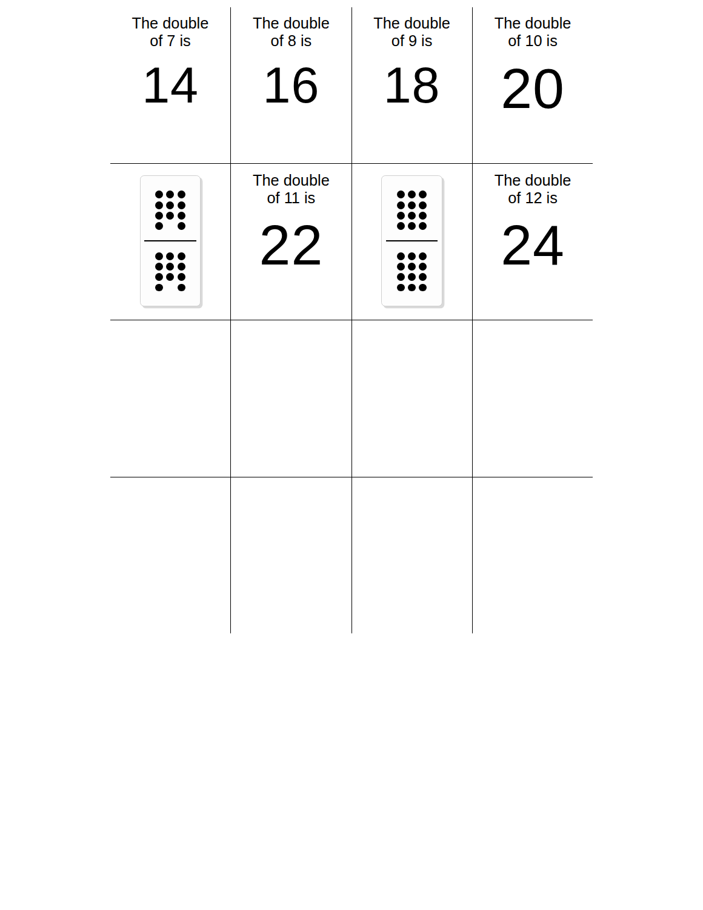| The double of 7 is 14 | The double of 8 is 16 | The double of 9 is 18 | The double of 10 is 20 |
| | The double of 11 is 22 | | The double of 12 is 24 |